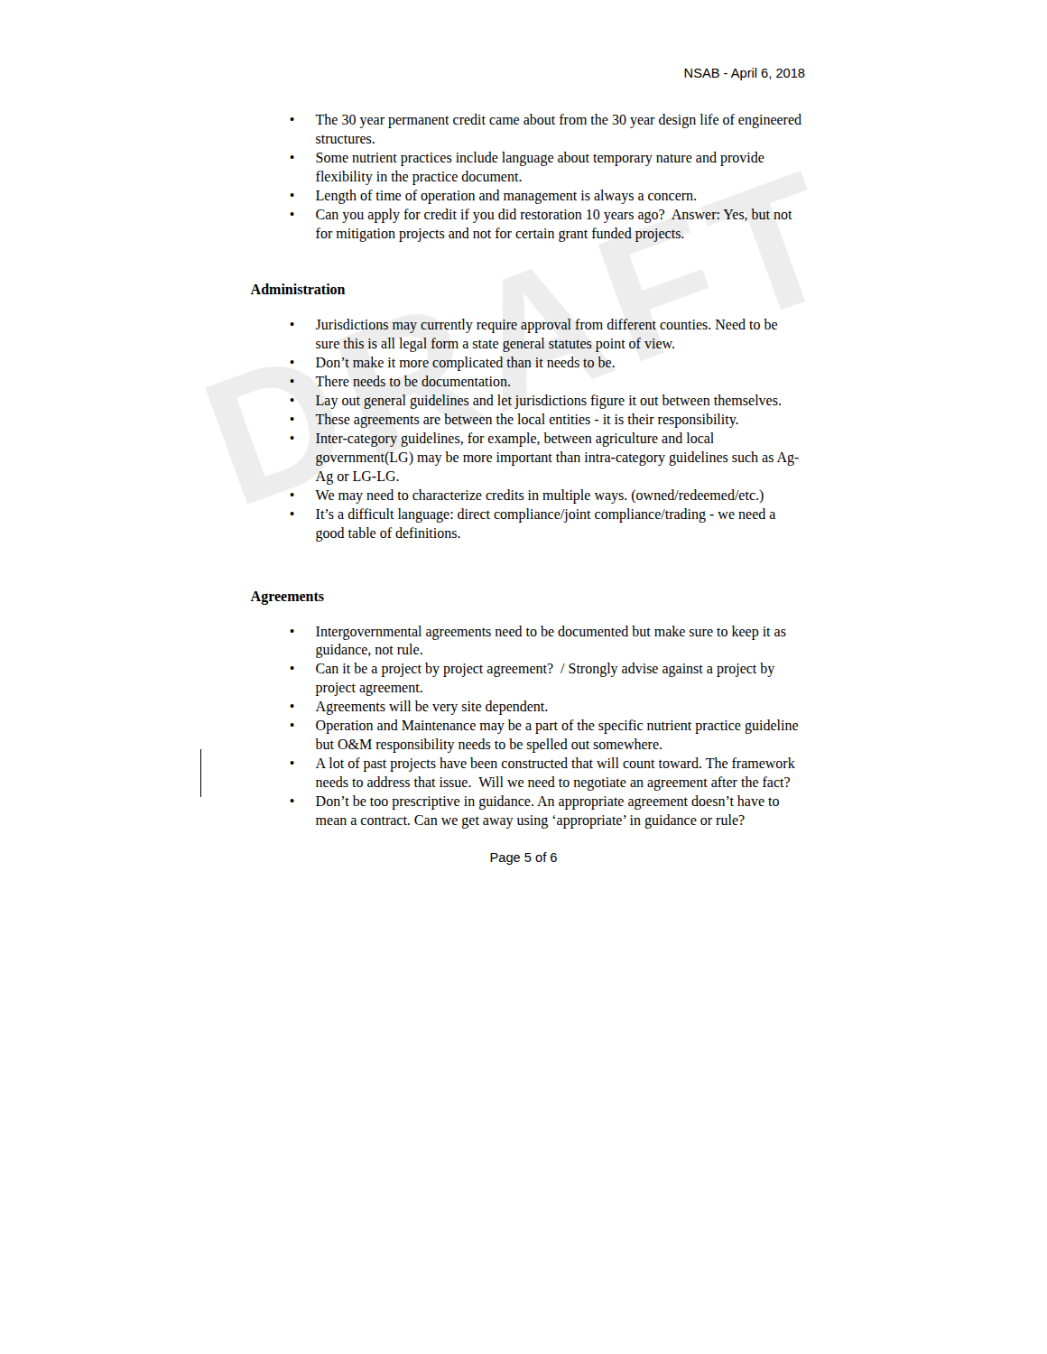DRAFT
NSAB - April 6, 2018
The 30 year permanent credit came about from the 30 year design life of engineered structures.
Some nutrient practices include language about temporary nature and provide flexibility in the practice document.
Length of time of operation and management is always a concern.
Can you apply for credit if you did restoration 10 years ago? Answer: Yes, but not for mitigation projects and not for certain grant funded projects.
Administration
Jurisdictions may currently require approval from different counties. Need to be sure this is all legal form a state general statutes point of view.
Don’t make it more complicated than it needs to be.
There needs to be documentation.
Lay out general guidelines and let jurisdictions figure it out between themselves.
These agreements are between the local entities - it is their responsibility.
Inter-category guidelines, for example, between agriculture and local government(LG) may be more important than intra-category guidelines such as Ag-Ag or LG-LG.
We may need to characterize credits in multiple ways. (owned/redeemed/etc.)
It’s a difficult language: direct compliance/joint compliance/trading - we need a good table of definitions.
Agreements
Intergovernmental agreements need to be documented but make sure to keep it as guidance, not rule.
Can it be a project by project agreement? / Strongly advise against a project by project agreement.
Agreements will be very site dependent.
Operation and Maintenance may be a part of the specific nutrient practice guideline but O&M responsibility needs to be spelled out somewhere.
A lot of past projects have been constructed that will count toward. The framework needs to address that issue. Will we need to negotiate an agreement after the fact?
Don’t be too prescriptive in guidance. An appropriate agreement doesn’t have to mean a contract. Can we get away using ‘appropriate’ in guidance or rule?
Page 5 of 6